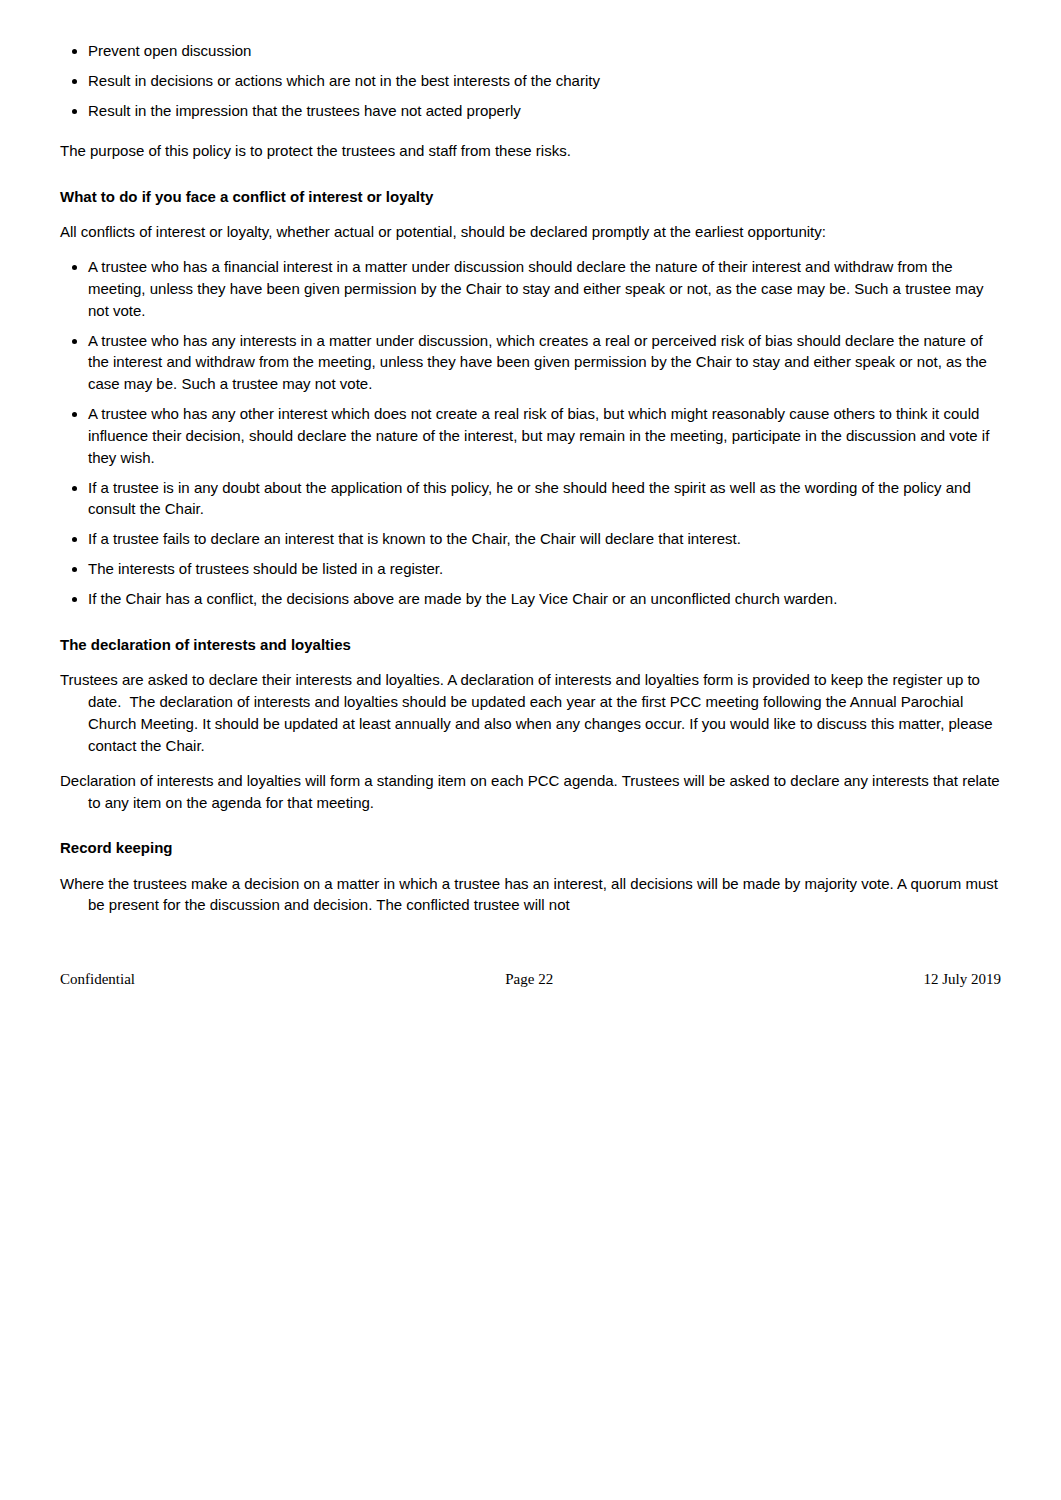Prevent open discussion
Result in decisions or actions which are not in the best interests of the charity
Result in the impression that the trustees have not acted properly
The purpose of this policy is to protect the trustees and staff from these risks.
What to do if you face a conflict of interest or loyalty
All conflicts of interest or loyalty, whether actual or potential, should be declared promptly at the earliest opportunity:
A trustee who has a financial interest in a matter under discussion should declare the nature of their interest and withdraw from the meeting, unless they have been given permission by the Chair to stay and either speak or not, as the case may be. Such a trustee may not vote.
A trustee who has any interests in a matter under discussion, which creates a real or perceived risk of bias should declare the nature of the interest and withdraw from the meeting, unless they have been given permission by the Chair to stay and either speak or not, as the case may be. Such a trustee may not vote.
A trustee who has any other interest which does not create a real risk of bias, but which might reasonably cause others to think it could influence their decision, should declare the nature of the interest, but may remain in the meeting, participate in the discussion and vote if they wish.
If a trustee is in any doubt about the application of this policy, he or she should heed the spirit as well as the wording of the policy and consult the Chair.
If a trustee fails to declare an interest that is known to the Chair, the Chair will declare that interest.
The interests of trustees should be listed in a register.
If the Chair has a conflict, the decisions above are made by the Lay Vice Chair or an unconflicted church warden.
The declaration of interests and loyalties
Trustees are asked to declare their interests and loyalties. A declaration of interests and loyalties form is provided to keep the register up to date. The declaration of interests and loyalties should be updated each year at the first PCC meeting following the Annual Parochial Church Meeting. It should be updated at least annually and also when any changes occur. If you would like to discuss this matter, please contact the Chair.
Declaration of interests and loyalties will form a standing item on each PCC agenda. Trustees will be asked to declare any interests that relate to any item on the agenda for that meeting.
Record keeping
Where the trustees make a decision on a matter in which a trustee has an interest, all decisions will be made by majority vote. A quorum must be present for the discussion and decision. The conflicted trustee will not
Confidential Page 22 12 July 2019